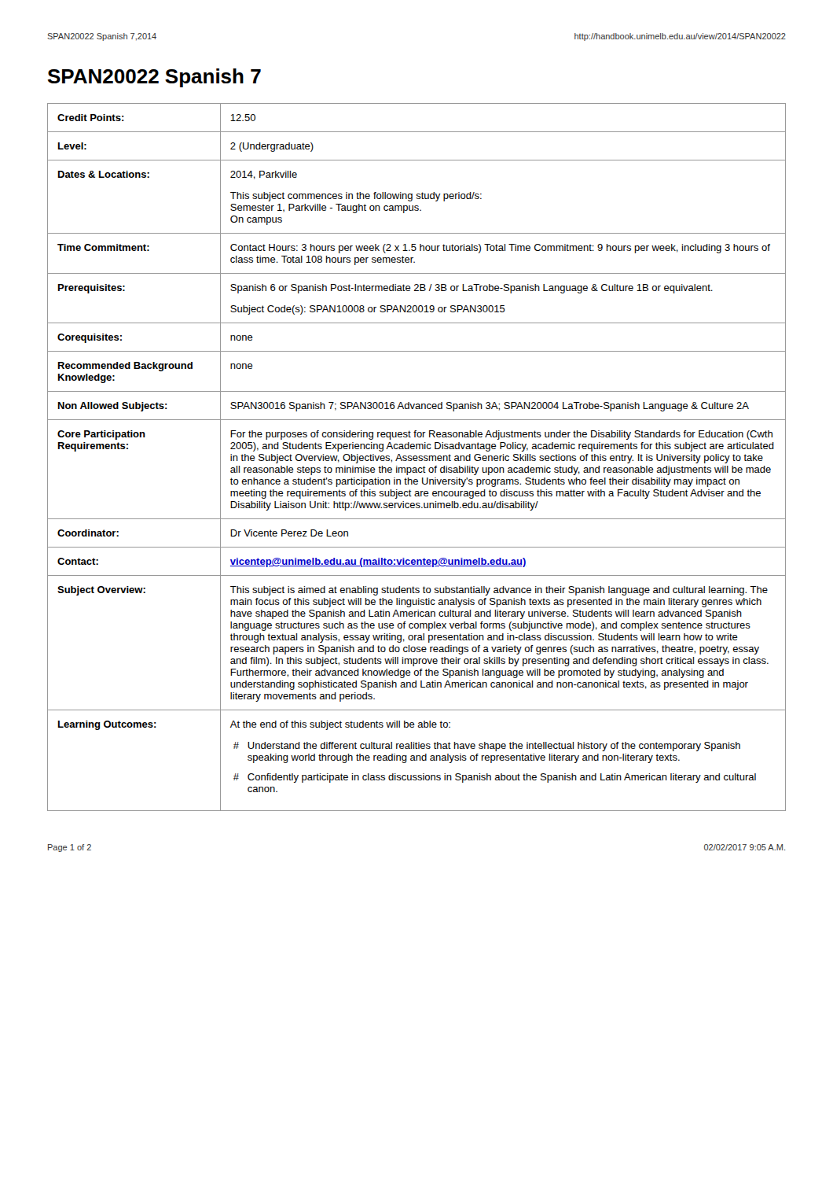SPAN20022 Spanish 7,2014 http://handbook.unimelb.edu.au/view/2014/SPAN20022
SPAN20022 Spanish 7
| Credit Points: | 12.50 |
| Level: | 2 (Undergraduate) |
| Dates & Locations: | 2014, Parkville This subject commences in the following study period/s: Semester 1, Parkville - Taught on campus. On campus |
| Time Commitment: | Contact Hours: 3 hours per week (2 x 1.5 hour tutorials) Total Time Commitment: 9 hours per week, including 3 hours of class time. Total 108 hours per semester. |
| Prerequisites: | Spanish 6 or Spanish Post-Intermediate 2B / 3B or LaTrobe-Spanish Language & Culture 1B or equivalent. Subject Code(s): SPAN10008 or SPAN20019 or SPAN30015 |
| Corequisites: | none |
| Recommended Background Knowledge: | none |
| Non Allowed Subjects: | SPAN30016 Spanish 7; SPAN30016 Advanced Spanish 3A; SPAN20004 LaTrobe-Spanish Language & Culture 2A |
| Core Participation Requirements: | For the purposes of considering request for Reasonable Adjustments under the Disability Standards for Education (Cwth 2005), and Students Experiencing Academic Disadvantage Policy, academic requirements for this subject are articulated in the Subject Overview, Objectives, Assessment and Generic Skills sections of this entry. It is University policy to take all reasonable steps to minimise the impact of disability upon academic study, and reasonable adjustments will be made to enhance a student's participation in the University's programs. Students who feel their disability may impact on meeting the requirements of this subject are encouraged to discuss this matter with a Faculty Student Adviser and the Disability Liaison Unit: http://www.services.unimelb.edu.au/disability/ |
| Coordinator: | Dr Vicente Perez De Leon |
| Contact: | vicentep@unimelb.edu.au (mailto:vicentep@unimelb.edu.au) |
| Subject Overview: | This subject is aimed at enabling students to substantially advance in their Spanish language and cultural learning. The main focus of this subject will be the linguistic analysis of Spanish texts as presented in the main literary genres which have shaped the Spanish and Latin American cultural and literary universe. Students will learn advanced Spanish language structures such as the use of complex verbal forms (subjunctive mode), and complex sentence structures through textual analysis, essay writing, oral presentation and in-class discussion. Students will learn how to write research papers in Spanish and to do close readings of a variety of genres (such as narratives, theatre, poetry, essay and film). In this subject, students will improve their oral skills by presenting and defending short critical essays in class. Furthermore, their advanced knowledge of the Spanish language will be promoted by studying, analysing and understanding sophisticated Spanish and Latin American canonical and non-canonical texts, as presented in major literary movements and periods. |
| Learning Outcomes: | At the end of this subject students will be able to: Understand the different cultural realities that have shape the intellectual history of the contemporary Spanish speaking world through the reading and analysis of representative literary and non-literary texts. Confidently participate in class discussions in Spanish about the Spanish and Latin American literary and cultural canon. |
Page 1 of 2 02/02/2017 9:05 A.M.